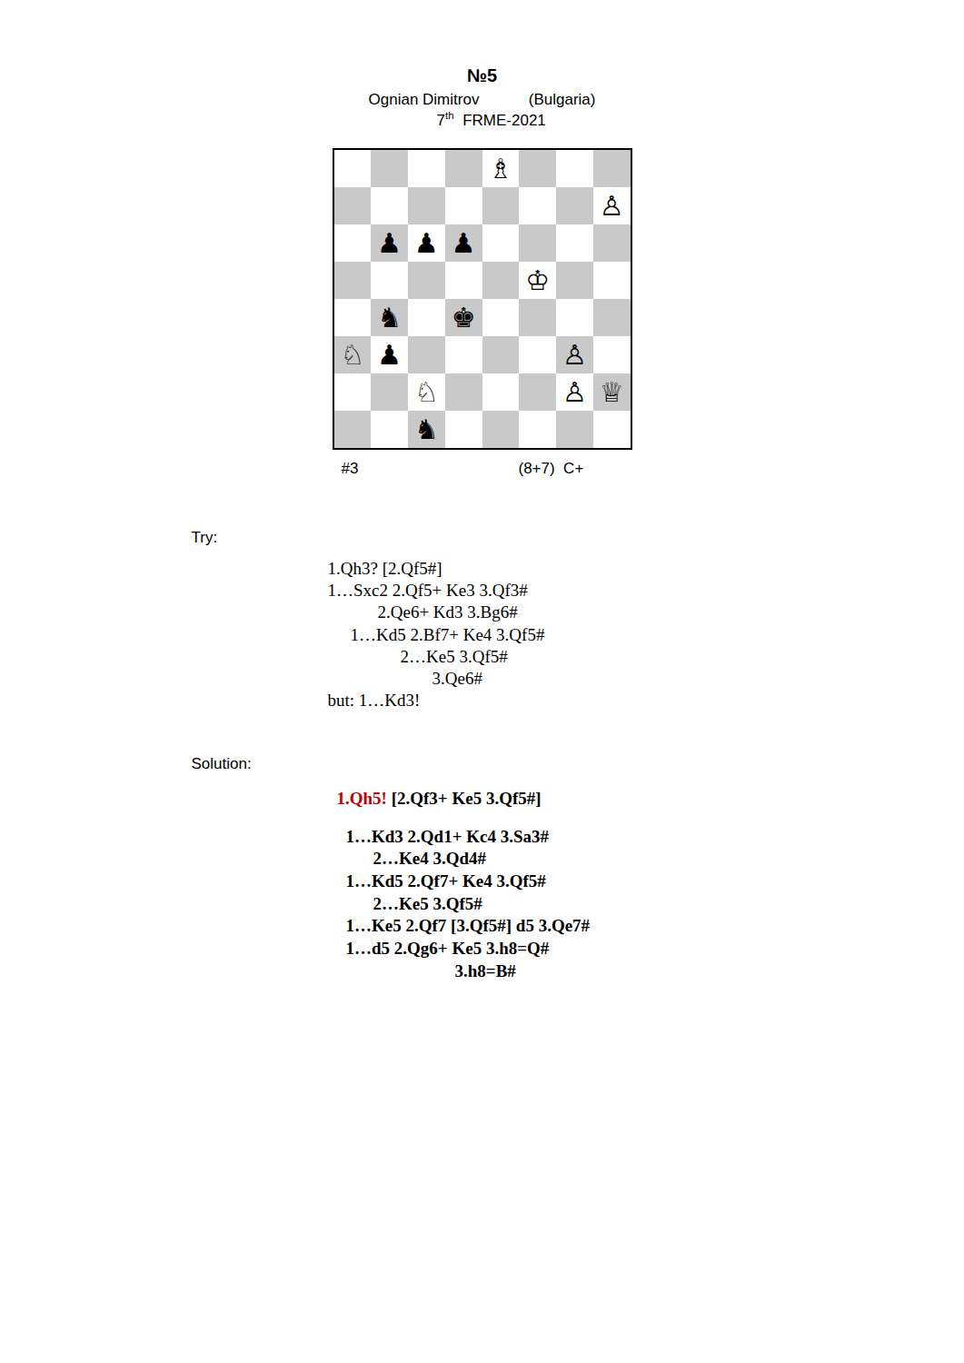№5
Ognian Dimitrov (Bulgaria)
7th FRME-2021
| | | | | ♗ | | | |
| | | | | | | | ♙ |
| | ♟ | ♟ | ♟ | | | | |
| | | | | | ♔ | | |
| | ♞ | | ♚ | | | | |
| ♘ | ♟ | | | | | ♙ | |
| | | ♘ | | | | ♙ | ♕ |
| | | ♞ | | | | | |
#3 (8+7) C+
Try:
1.Qh3? [2.Qf5#]
1…Sxc2 2.Qf5+ Ke3 3.Qf3#
2.Qe6+ Kd3 3.Bg6#
1…Kd5 2.Bf7+ Ke4 3.Qf5#
2…Ke5 3.Qf5#
3.Qe6#
but: 1…Kd3!
Solution:
1.Qh5! [2.Qf3+ Ke5 3.Qf5#]
1…Kd3 2.Qd1+ Kc4 3.Sa3#
2…Ke4 3.Qd4#
1…Kd5 2.Qf7+ Ke4 3.Qf5#
2…Ke5 3.Qf5#
1…Ke5 2.Qf7 [3.Qf5#] d5 3.Qe7#
1…d5 2.Qg6+ Ke5 3.h8=Q#
3.h8=B#